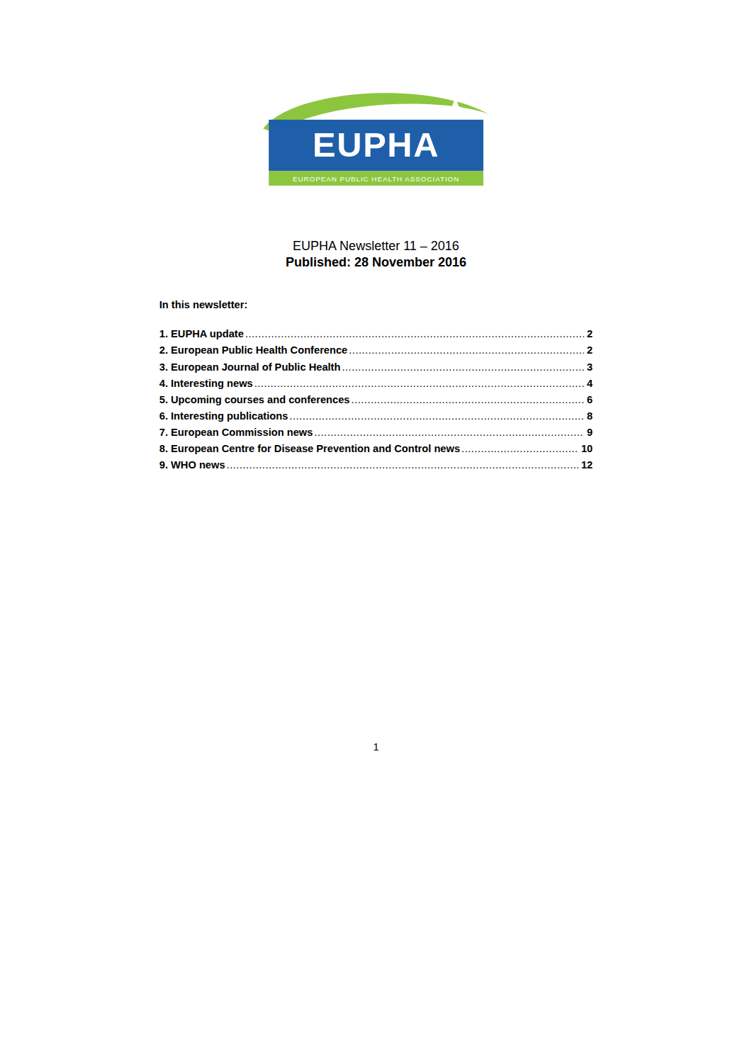EUPHA EUROPEAN PUBLIC HEALTH ASSOCIATION
EUPHA Newsletter 11 – 2016
Published: 28 November 2016
In this newsletter:
1. EUPHA update .................................................................................................................................. 2
2. European Public Health Conference ................................................................................................. 2
3. European Journal of Public Health ................................................................................................... 3
4. Interesting news ............................................................................................................................. 4
5. Upcoming courses and conferences .............................................................................................. 6
6. Interesting publications ................................................................................................................. 8
7. European Commission news ......................................................................................................... 9
8. European Centre for Disease Prevention and Control news ......................................................... 10
9. WHO news ....................................................................................................................................... 12
1